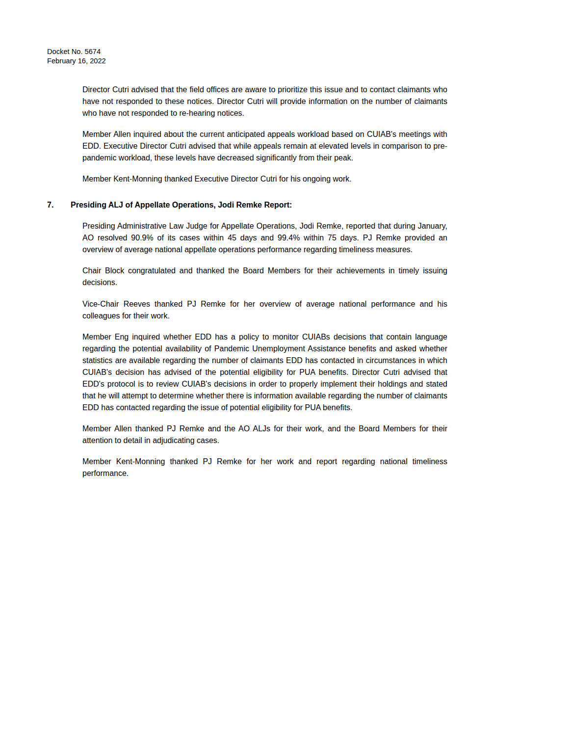Docket No. 5674
February 16, 2022
Director Cutri advised that the field offices are aware to prioritize this issue and to contact claimants who have not responded to these notices. Director Cutri will provide information on the number of claimants who have not responded to re-hearing notices.
Member Allen inquired about the current anticipated appeals workload based on CUIAB's meetings with EDD. Executive Director Cutri advised that while appeals remain at elevated levels in comparison to pre-pandemic workload, these levels have decreased significantly from their peak.
Member Kent-Monning thanked Executive Director Cutri for his ongoing work.
7.
Presiding ALJ of Appellate Operations, Jodi Remke Report:
Presiding Administrative Law Judge for Appellate Operations, Jodi Remke, reported that during January, AO resolved 90.9% of its cases within 45 days and 99.4% within 75 days. PJ Remke provided an overview of average national appellate operations performance regarding timeliness measures.
Chair Block congratulated and thanked the Board Members for their achievements in timely issuing decisions.
Vice-Chair Reeves thanked PJ Remke for her overview of average national performance and his colleagues for their work.
Member Eng inquired whether EDD has a policy to monitor CUIABs decisions that contain language regarding the potential availability of Pandemic Unemployment Assistance benefits and asked whether statistics are available regarding the number of claimants EDD has contacted in circumstances in which CUIAB's decision has advised of the potential eligibility for PUA benefits. Director Cutri advised that EDD's protocol is to review CUIAB's decisions in order to properly implement their holdings and stated that he will attempt to determine whether there is information available regarding the number of claimants EDD has contacted regarding the issue of potential eligibility for PUA benefits.
Member Allen thanked PJ Remke and the AO ALJs for their work, and the Board Members for their attention to detail in adjudicating cases.
Member Kent-Monning thanked PJ Remke for her work and report regarding national timeliness performance.